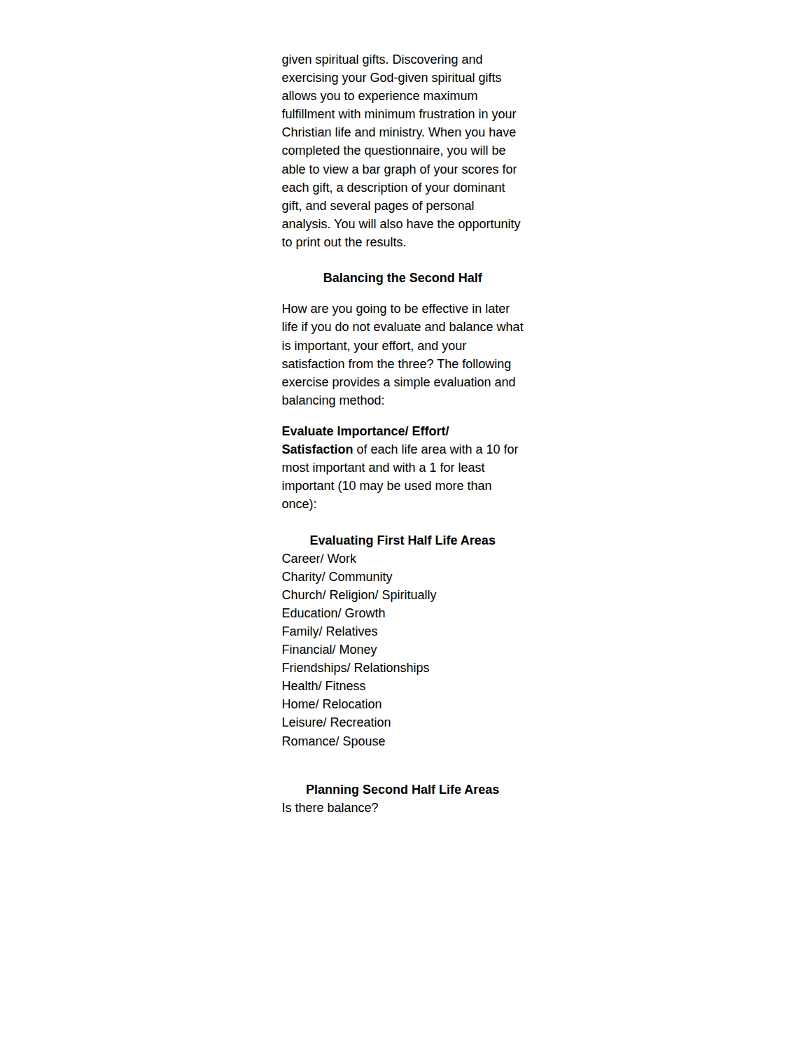given spiritual gifts. Discovering and exercising your God-given spiritual gifts allows you to experience maximum fulfillment with minimum frustration in your Christian life and ministry. When you have completed the questionnaire, you will be able to view a bar graph of your scores for each gift, a description of your dominant gift, and several pages of personal analysis. You will also have the opportunity to print out the results.
Balancing the Second Half
How are you going to be effective in later life if you do not evaluate and balance what is important, your effort, and your satisfaction from the three? The following exercise provides a simple evaluation and balancing method:
Evaluate Importance/ Effort/ Satisfaction of each life area with a 10 for most important and with a 1 for least important (10 may be used more than once):
Evaluating First Half Life Areas
Career/ Work
Charity/ Community
Church/ Religion/ Spiritually
Education/ Growth
Family/ Relatives
Financial/ Money
Friendships/ Relationships
Health/ Fitness
Home/ Relocation
Leisure/ Recreation
Romance/ Spouse
Planning Second Half Life Areas
Is there balance?